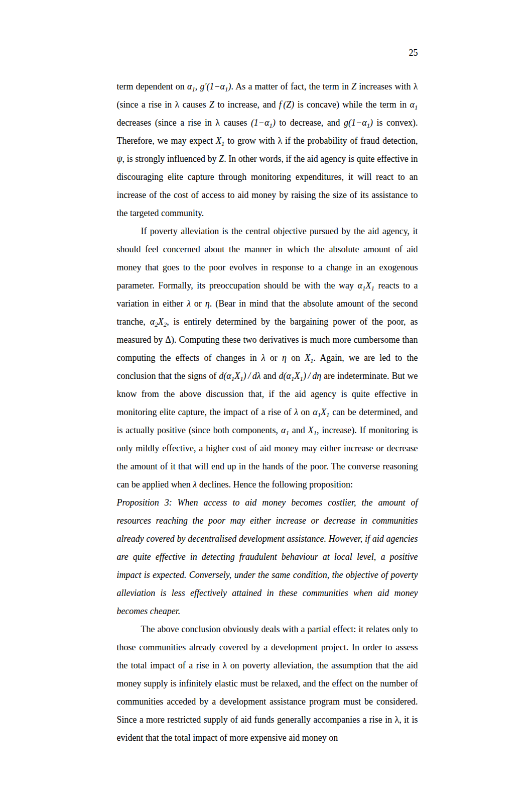25
term dependent on α1, g'(1−α1). As a matter of fact, the term in Z increases with λ (since a rise in λ causes Z to increase, and f (Z) is concave) while the term in α1 decreases (since a rise in λ causes (1−α1) to decrease, and g(1−α1) is convex). Therefore, we may expect X1 to grow with λ if the probability of fraud detection, ψ, is strongly influenced by Z. In other words, if the aid agency is quite effective in discouraging elite capture through monitoring expenditures, it will react to an increase of the cost of access to aid money by raising the size of its assistance to the targeted community.
If poverty alleviation is the central objective pursued by the aid agency, it should feel concerned about the manner in which the absolute amount of aid money that goes to the poor evolves in response to a change in an exogenous parameter. Formally, its preoccupation should be with the way α1X1 reacts to a variation in either λ or η. (Bear in mind that the absolute amount of the second tranche, α2X2, is entirely determined by the bargaining power of the poor, as measured by Δ). Computing these two derivatives is much more cumbersome than computing the effects of changes in λ or η on X1. Again, we are led to the conclusion that the signs of d(α1X1) / dλ and d(α1X1) / dη are indeterminate. But we know from the above discussion that, if the aid agency is quite effective in monitoring elite capture, the impact of a rise of λ on α1X1 can be determined, and is actually positive (since both components, α1 and X1, increase). If monitoring is only mildly effective, a higher cost of aid money may either increase or decrease the amount of it that will end up in the hands of the poor. The converse reasoning can be applied when λ declines. Hence the following proposition:
Proposition 3: When access to aid money becomes costlier, the amount of resources reaching the poor may either increase or decrease in communities already covered by decentralised development assistance. However, if aid agencies are quite effective in detecting fraudulent behaviour at local level, a positive impact is expected. Conversely, under the same condition, the objective of poverty alleviation is less effectively attained in these communities when aid money becomes cheaper.
The above conclusion obviously deals with a partial effect: it relates only to those communities already covered by a development project. In order to assess the total impact of a rise in λ on poverty alleviation, the assumption that the aid money supply is infinitely elastic must be relaxed, and the effect on the number of communities acceded by a development assistance program must be considered. Since a more restricted supply of aid funds generally accompanies a rise in λ, it is evident that the total impact of more expensive aid money on